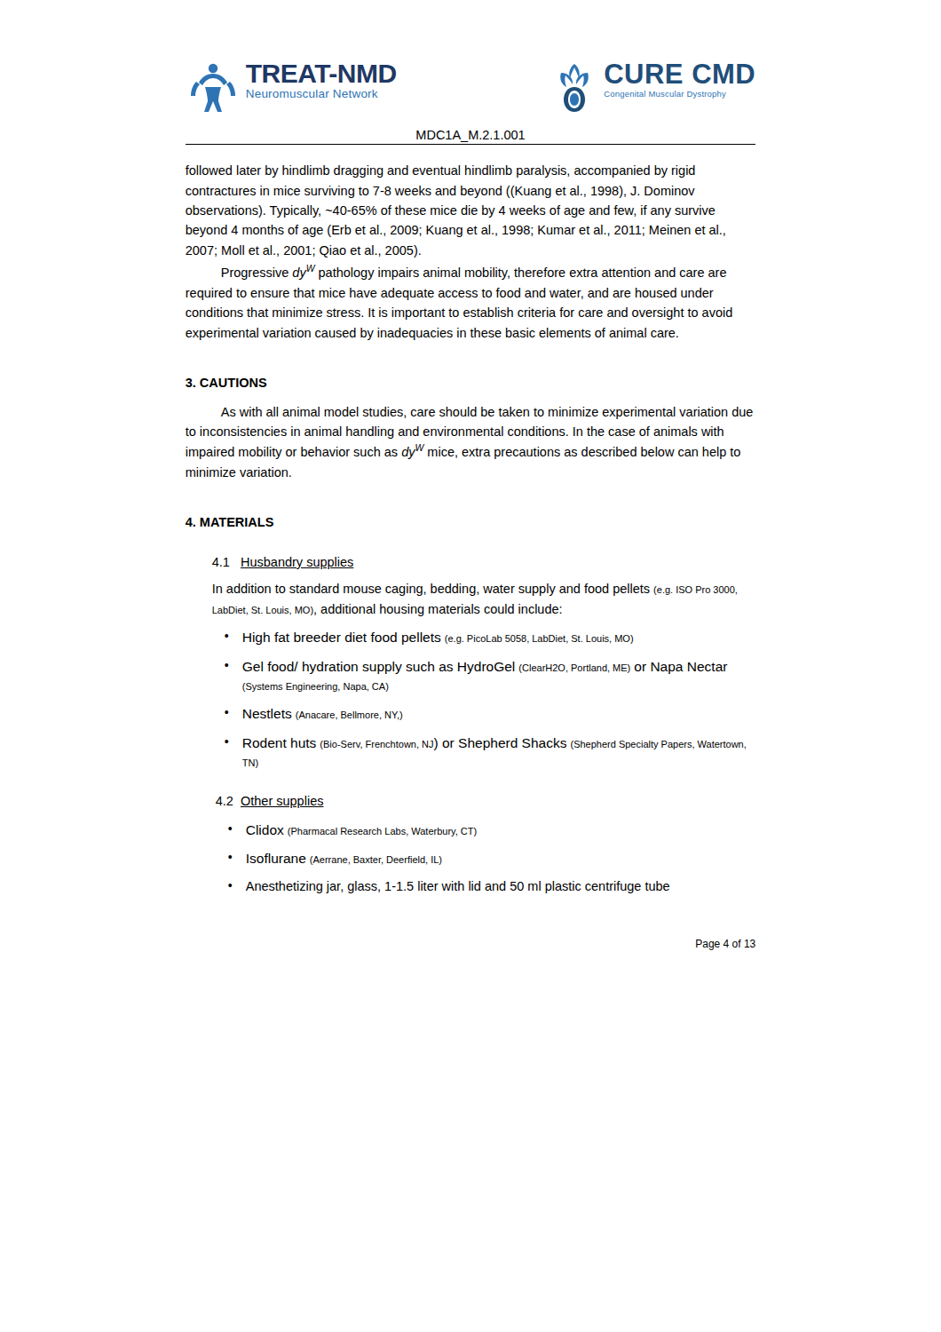TREAT-NMD
Neuromuscular Network
CURE CMD
Congenital Muscular Dystrophy
MDC1A_M.2.1.001
followed later by hindlimb dragging and eventual hindlimb paralysis, accompanied by rigid contractures in mice surviving to 7-8 weeks and beyond ((Kuang et al., 1998), J. Dominov observations). Typically, ~40-65% of these mice die by 4 weeks of age and few, if any survive beyond 4 months of age (Erb et al., 2009; Kuang et al., 1998; Kumar et al., 2011; Meinen et al., 2007; Moll et al., 2001; Qiao et al., 2005).
Progressive dy W pathology impairs animal mobility, therefore extra attention and care are required to ensure that mice have adequate access to food and water, and are housed under conditions that minimize stress. It is important to establish criteria for care and oversight to avoid experimental variation caused by inadequacies in these basic elements of animal care.
3. CAUTIONS
As with all animal model studies, care should be taken to minimize experimental variation due to inconsistencies in animal handling and environmental conditions. In the case of animals with impaired mobility or behavior such as dy W mice, extra precautions as described below can help to minimize variation.
4. MATERIALS
4.1 Husbandry supplies
In addition to standard mouse caging, bedding, water supply and food pellets (e.g. ISO Pro 3000, LabDiet, St. Louis, MO), additional housing materials could include:
High fat breeder diet food pellets (e.g. PicoLab 5058, LabDiet, St. Louis, MO)
Gel food/ hydration supply such as HydroGel (ClearH2O, Portland, ME) or Napa Nectar (Systems Engineering, Napa, CA)
Nestlets (Anacare, Bellmore, NY,)
Rodent huts (Bio-Serv, Frenchtown, NJ) or Shepherd Shacks (Shepherd Specialty Papers, Watertown, TN)
4.2 Other supplies
Clidox (Pharmacal Research Labs, Waterbury, CT)
Isoflurane (Aerrane, Baxter, Deerfield, IL)
Anesthetizing jar, glass, 1-1.5 liter with lid and 50 ml plastic centrifuge tube
Page 4 of 13